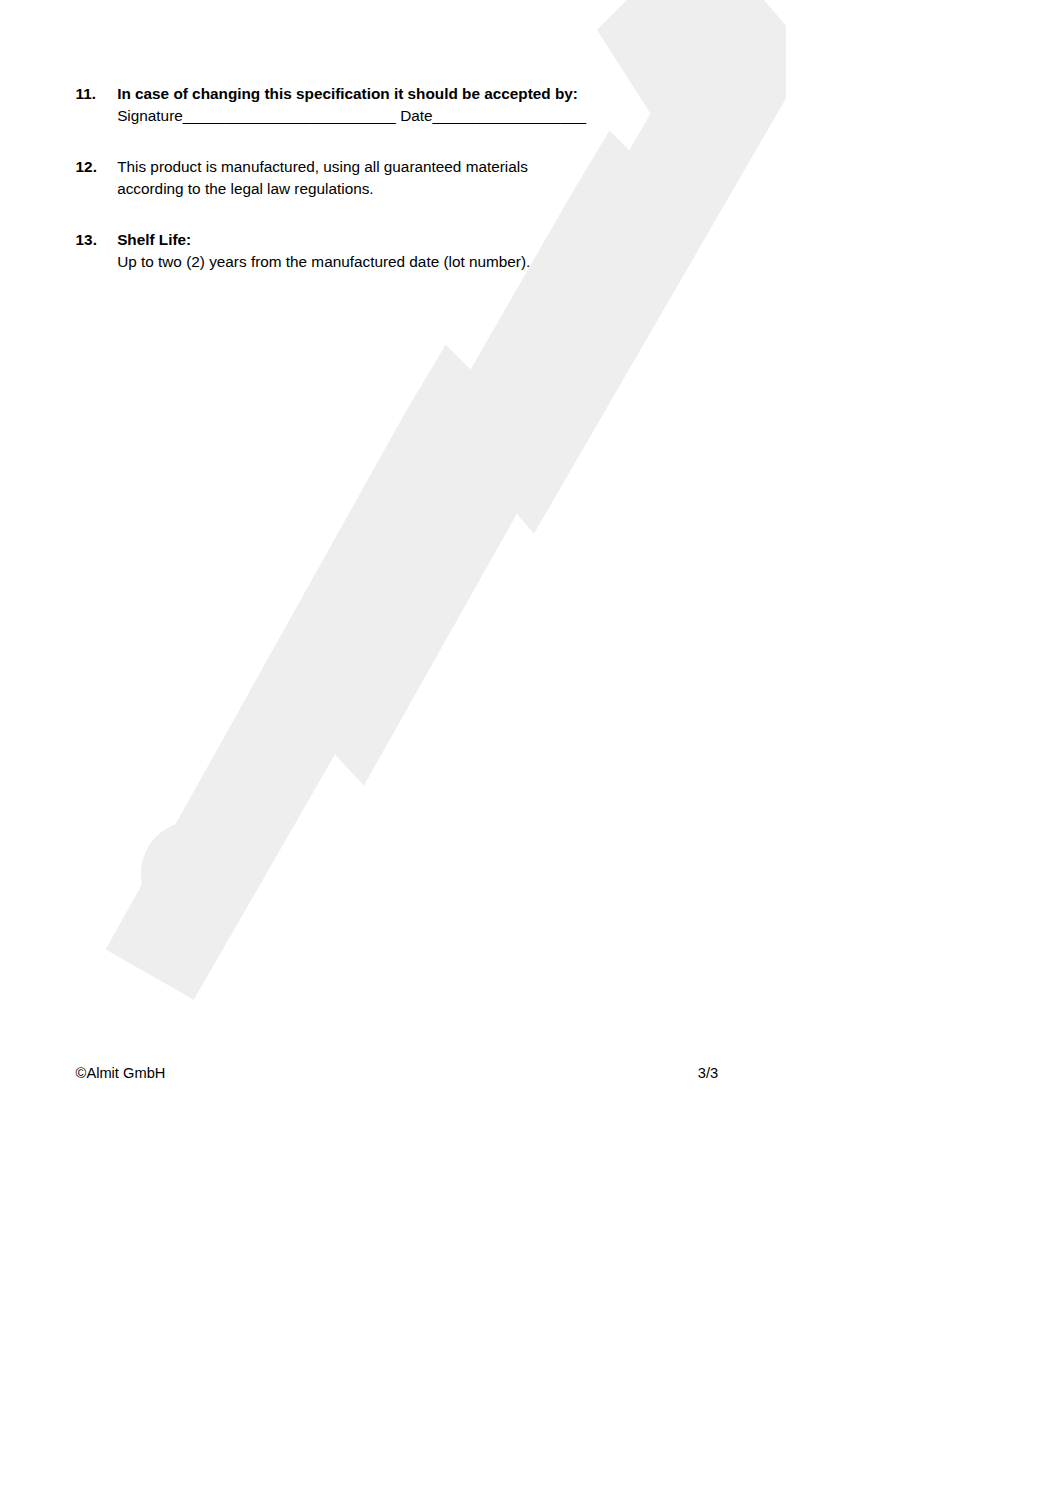11. In case of changing this specification it should be accepted by: Signature_________________________ Date__________________
12. This product is manufactured, using all guaranteed materials according to the legal law regulations.
13. Shelf Life: Up to two (2) years from the manufactured date (lot number).
©Almit GmbH 3/3